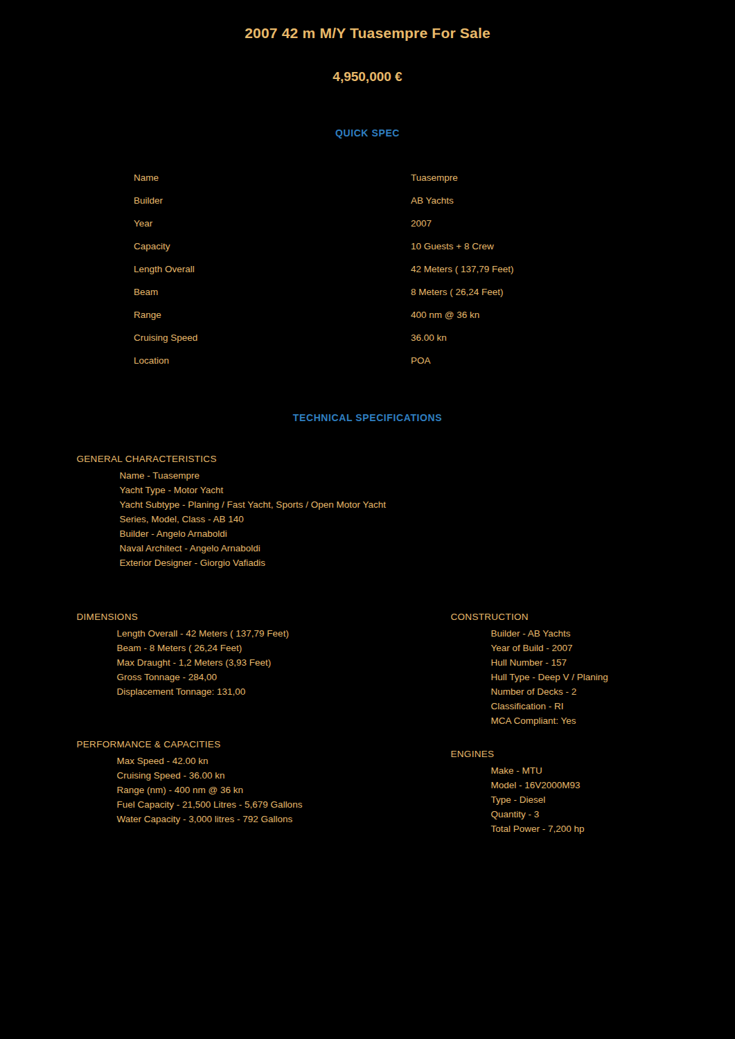2007 42 m M/Y Tuasempre For Sale
4,950,000 €
QUICK SPEC
| Name | Tuasempre |
| Builder | AB Yachts |
| Year | 2007 |
| Capacity | 10 Guests + 8 Crew |
| Length Overall | 42 Meters ( 137,79 Feet) |
| Beam | 8 Meters ( 26,24 Feet) |
| Range | 400 nm @ 36 kn |
| Cruising Speed | 36.00 kn |
| Location | POA |
TECHNICAL SPECIFICATIONS
GENERAL CHARACTERISTICS
Name - Tuasempre
Yacht Type - Motor Yacht
Yacht Subtype - Planing / Fast Yacht, Sports / Open Motor Yacht
Series, Model, Class - AB 140
Builder - Angelo Arnaboldi
Naval Architect - Angelo Arnaboldi
Exterior Designer - Giorgio Vafiadis
DIMENSIONS
Length Overall - 42 Meters ( 137,79 Feet)
Beam - 8 Meters ( 26,24 Feet)
Max Draught - 1,2 Meters (3,93 Feet)
Gross Tonnage - 284,00
Displacement Tonnage: 131,00
PERFORMANCE & CAPACITIES
Max Speed - 42.00 kn
Cruising Speed - 36.00 kn
Range (nm) - 400 nm @ 36 kn
Fuel Capacity - 21,500 Litres - 5,679 Gallons
Water Capacity - 3,000 litres - 792 Gallons
CONSTRUCTION
Builder - AB Yachts
Year of Build - 2007
Hull Number - 157
Hull Type - Deep V / Planing
Number of Decks - 2
Classification - RI
MCA Compliant: Yes
ENGINES
Make - MTU
Model - 16V2000M93
Type - Diesel
Quantity - 3
Total Power - 7,200 hp